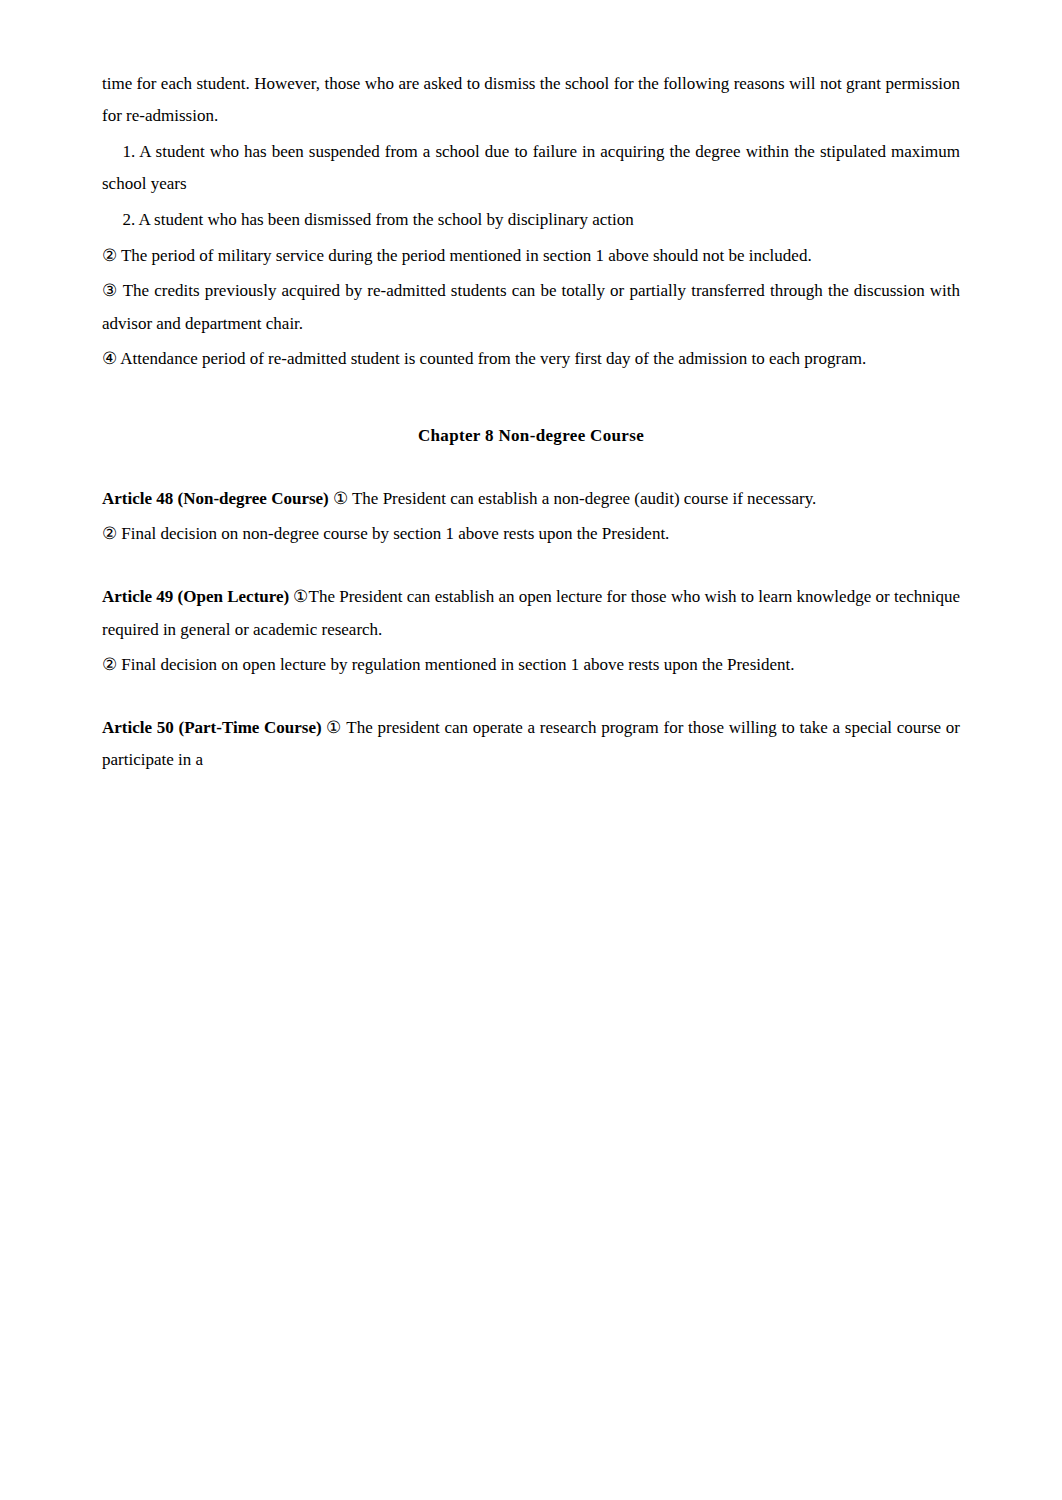time for each student. However, those who are asked to dismiss the school for the following reasons will not grant permission for re-admission.
1. A student who has been suspended from a school due to failure in acquiring the degree within the stipulated maximum school years
2. A student who has been dismissed from the school by disciplinary action
② The period of military service during the period mentioned in section 1 above should not be included.
③ The credits previously acquired by re-admitted students can be totally or partially transferred through the discussion with advisor and department chair.
④ Attendance period of re-admitted student is counted from the very first day of the admission to each program.
Chapter 8 Non-degree Course
Article 48 (Non-degree Course) ① The President can establish a non-degree (audit) course if necessary.
② Final decision on non-degree course by section 1 above rests upon the President.
Article 49 (Open Lecture) ①The President can establish an open lecture for those who wish to learn knowledge or technique required in general or academic research.
② Final decision on open lecture by regulation mentioned in section 1 above rests upon the President.
Article 50 (Part-Time Course) ① The president can operate a research program for those willing to take a special course or participate in a